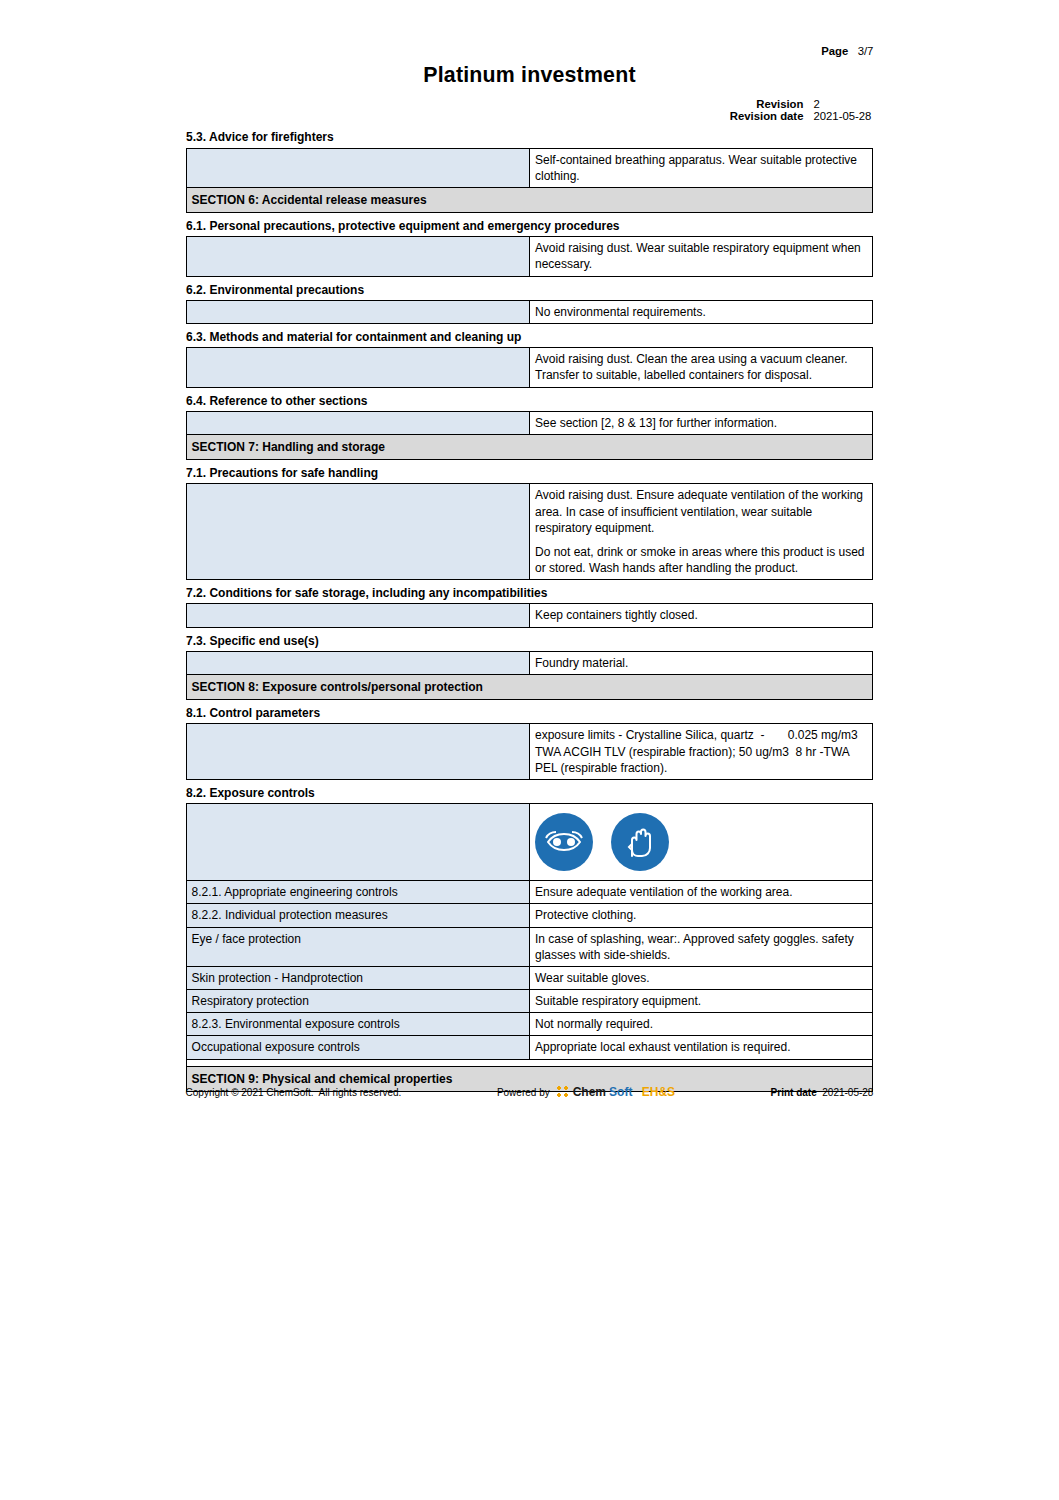Page 3/7
Platinum investment
Revision
2
Revision date
2021-05-28
| 5.3. Advice for firefighters |
| | Self-contained breathing apparatus. Wear suitable protective clothing. |
| SECTION 6: Accidental release measures |
| 6.1. Personal precautions, protective equipment and emergency procedures |
| | Avoid raising dust. Wear suitable respiratory equipment when necessary. |
| 6.2. Environmental precautions |
| | No environmental requirements. |
| 6.3. Methods and material for containment and cleaning up |
| | Avoid raising dust. Clean the area using a vacuum cleaner. Transfer to suitable, labelled containers for disposal. |
| 6.4. Reference to other sections |
| | See section [2, 8 & 13] for further information. |
| SECTION 7: Handling and storage |
| 7.1. Precautions for safe handling |
| | Avoid raising dust. Ensure adequate ventilation of the working area. In case of insufficient ventilation, wear suitable respiratory equipment. Do not eat, drink or smoke in areas where this product is used or stored. Wash hands after handling the product. |
| 7.2. Conditions for safe storage, including any incompatibilities |
| | Keep containers tightly closed. |
| 7.3. Specific end use(s) |
| | Foundry material. |
| SECTION 8: Exposure controls/personal protection |
| 8.1. Control parameters |
| | exposure limits - Crystalline Silica, quartz - 0.025 mg/m3 TWA ACGIH TLV (respirable fraction); 50 ug/m3 8 hr -TWA PEL (respirable fraction). |
| 8.2. Exposure controls |
| 8.2.1. Appropriate engineering controls | Ensure adequate ventilation of the working area. |
| 8.2.2. Individual protection measures | Protective clothing. |
| Eye / face protection | In case of splashing, wear:. Approved safety goggles. safety glasses with side-shields. |
| Skin protection - Handprotection | Wear suitable gloves. |
| Respiratory protection | Suitable respiratory equipment. |
| 8.2.3. Environmental exposure controls | Not normally required. |
| Occupational exposure controls | Appropriate local exhaust ventilation is required. |
| SECTION 9: Physical and chemical properties |
Copyright © 2021 ChemSoft. All rights reserved.
Powered by Chem Soft EH&S
Print date 2021-05-28